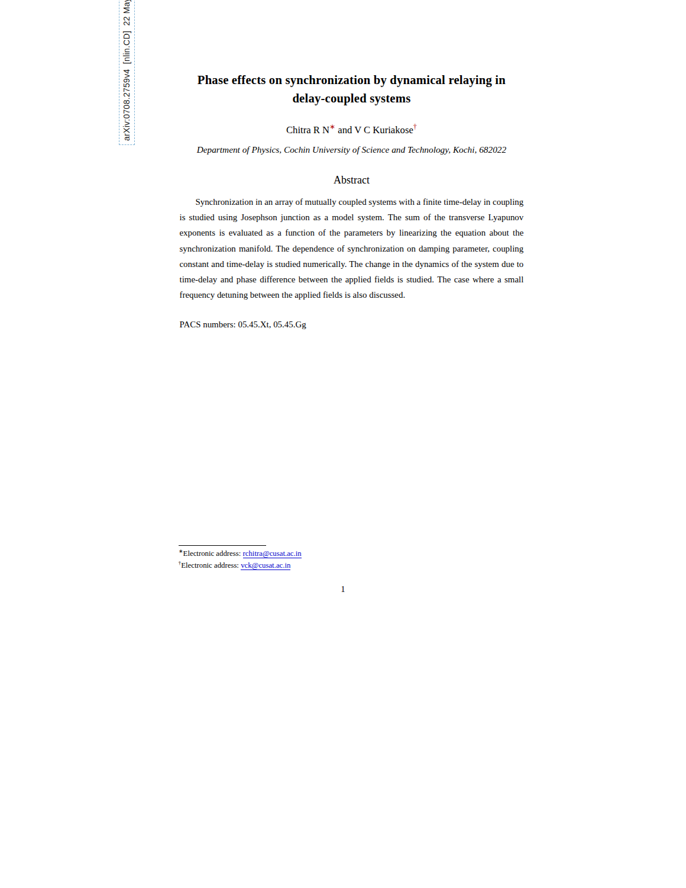arXiv:0708.2759v4 [nlin.CD] 22 May 2008
Phase effects on synchronization by dynamical relaying in
delay-coupled systems
Chitra R N∗ and V C Kuriakose†
Department of Physics, Cochin University of Science and Technology, Kochi, 682022
Abstract
Synchronization in an array of mutually coupled systems with a finite time-delay in coupling is studied using Josephson junction as a model system. The sum of the transverse Lyapunov exponents is evaluated as a function of the parameters by linearizing the equation about the synchronization manifold. The dependence of synchronization on damping parameter, coupling constant and time-delay is studied numerically. The change in the dynamics of the system due to time-delay and phase difference between the applied fields is studied. The case where a small frequency detuning between the applied fields is also discussed.
PACS numbers: 05.45.Xt, 05.45.Gg
∗Electronic address: rchitra@cusat.ac.in
†Electronic address: vck@cusat.ac.in
1